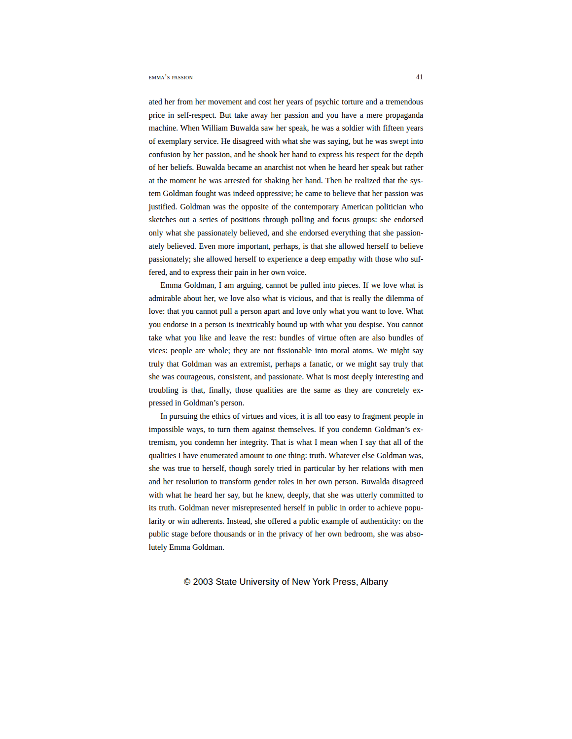Emma’s Passion 41
ated her from her movement and cost her years of psychic torture and a tremendous price in self-respect. But take away her passion and you have a mere propaganda machine. When William Buwalda saw her speak, he was a soldier with fifteen years of exemplary service. He disagreed with what she was saying, but he was swept into confusion by her passion, and he shook her hand to express his respect for the depth of her beliefs. Buwalda became an anarchist not when he heard her speak but rather at the moment he was arrested for shaking her hand. Then he realized that the system Goldman fought was indeed oppressive; he came to believe that her passion was justified. Goldman was the opposite of the contemporary American politician who sketches out a series of positions through polling and focus groups: she endorsed only what she passionately believed, and she endorsed everything that she passionately believed. Even more important, perhaps, is that she allowed herself to believe passionately; she allowed herself to experience a deep empathy with those who suffered, and to express their pain in her own voice.
Emma Goldman, I am arguing, cannot be pulled into pieces. If we love what is admirable about her, we love also what is vicious, and that is really the dilemma of love: that you cannot pull a person apart and love only what you want to love. What you endorse in a person is inextricably bound up with what you despise. You cannot take what you like and leave the rest: bundles of virtue often are also bundles of vices: people are whole; they are not fissionable into moral atoms. We might say truly that Goldman was an extremist, perhaps a fanatic, or we might say truly that she was courageous, consistent, and passionate. What is most deeply interesting and troubling is that, finally, those qualities are the same as they are concretely expressed in Goldman’s person.
In pursuing the ethics of virtues and vices, it is all too easy to fragment people in impossible ways, to turn them against themselves. If you condemn Goldman’s extremism, you condemn her integrity. That is what I mean when I say that all of the qualities I have enumerated amount to one thing: truth. Whatever else Goldman was, she was true to herself, though sorely tried in particular by her relations with men and her resolution to transform gender roles in her own person. Buwalda disagreed with what he heard her say, but he knew, deeply, that she was utterly committed to its truth. Goldman never misrepresented herself in public in order to achieve popularity or win adherents. Instead, she offered a public example of authenticity: on the public stage before thousands or in the privacy of her own bedroom, she was absolutely Emma Goldman.
© 2003 State University of New York Press, Albany